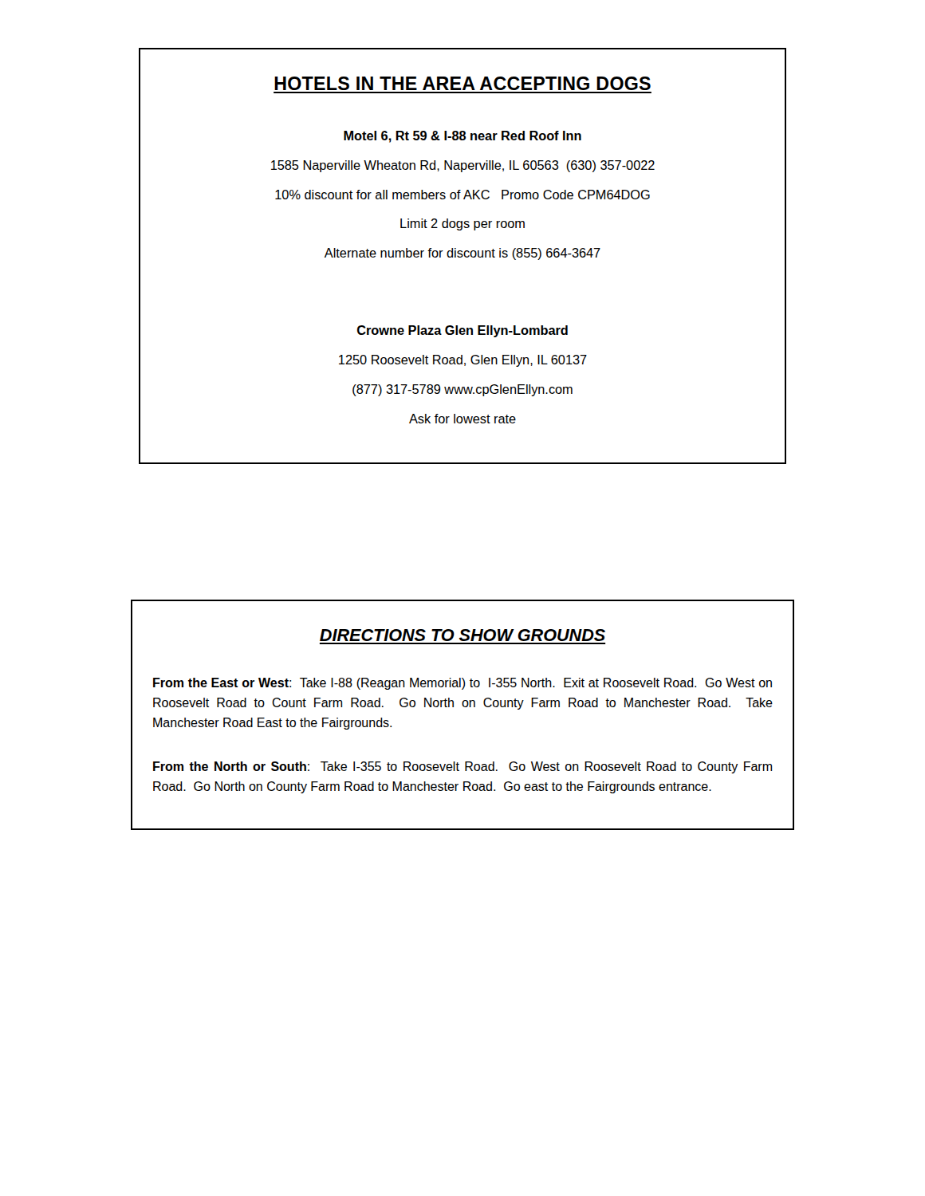HOTELS IN THE AREA ACCEPTING DOGS
Motel 6, Rt 59 & I-88 near Red Roof Inn
1585 Naperville Wheaton Rd, Naperville, IL 60563 (630) 357-0022
10% discount for all members of AKC Promo Code CPM64DOG
Limit 2 dogs per room
Alternate number for discount is (855) 664-3647
Crowne Plaza Glen Ellyn-Lombard
1250 Roosevelt Road, Glen Ellyn, IL 60137
(877) 317-5789 www.cpGlenEllyn.com
Ask for lowest rate
DIRECTIONS TO SHOW GROUNDS
From the East or West: Take I-88 (Reagan Memorial) to I-355 North. Exit at Roosevelt Road. Go West on Roosevelt Road to Count Farm Road. Go North on County Farm Road to Manchester Road. Take Manchester Road East to the Fairgrounds.
From the North or South: Take I-355 to Roosevelt Road. Go West on Roosevelt Road to County Farm Road. Go North on County Farm Road to Manchester Road. Go east to the Fairgrounds entrance.